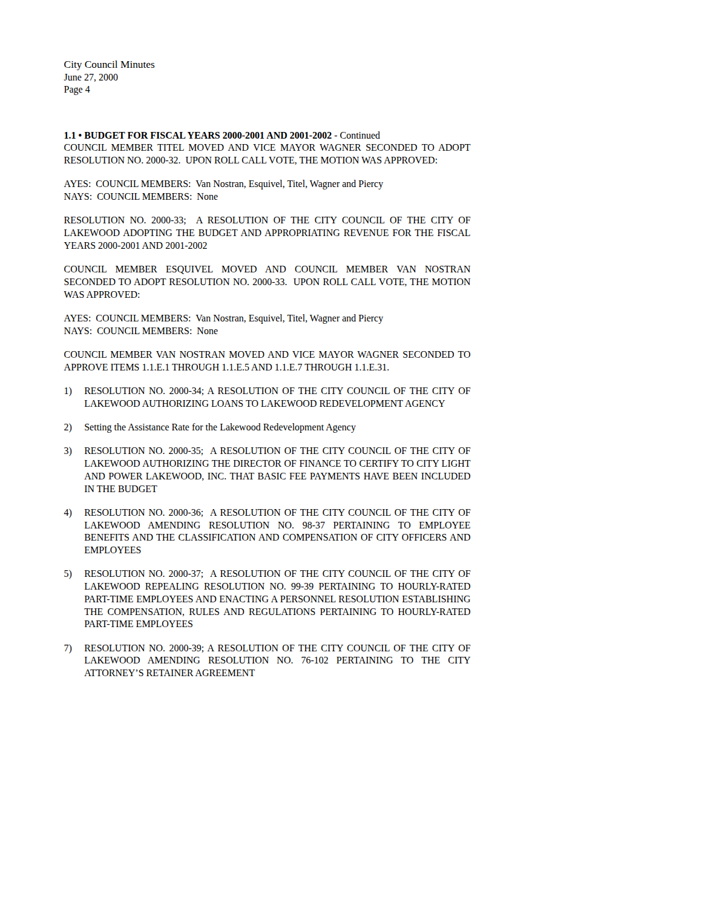City Council Minutes
June 27, 2000
Page 4
1.1 • BUDGET FOR FISCAL YEARS 2000-2001 AND 2001-2002 - Continued
COUNCIL MEMBER TITEL MOVED AND VICE MAYOR WAGNER SECONDED TO ADOPT RESOLUTION NO. 2000-32. UPON ROLL CALL VOTE, THE MOTION WAS APPROVED:
AYES: COUNCIL MEMBERS: Van Nostran, Esquivel, Titel, Wagner and Piercy
NAYS: COUNCIL MEMBERS: None
RESOLUTION NO. 2000-33; A RESOLUTION OF THE CITY COUNCIL OF THE CITY OF LAKEWOOD ADOPTING THE BUDGET AND APPROPRIATING REVENUE FOR THE FISCAL YEARS 2000-2001 AND 2001-2002
COUNCIL MEMBER ESQUIVEL MOVED AND COUNCIL MEMBER VAN NOSTRAN SECONDED TO ADOPT RESOLUTION NO. 2000-33. UPON ROLL CALL VOTE, THE MOTION WAS APPROVED:
AYES: COUNCIL MEMBERS: Van Nostran, Esquivel, Titel, Wagner and Piercy
NAYS: COUNCIL MEMBERS: None
COUNCIL MEMBER VAN NOSTRAN MOVED AND VICE MAYOR WAGNER SECONDED TO APPROVE ITEMS 1.1.E.1 THROUGH 1.1.E.5 AND 1.1.E.7 THROUGH 1.1.E.31.
1) RESOLUTION NO. 2000-34; A RESOLUTION OF THE CITY COUNCIL OF THE CITY OF LAKEWOOD AUTHORIZING LOANS TO LAKEWOOD REDEVELOPMENT AGENCY
2) Setting the Assistance Rate for the Lakewood Redevelopment Agency
3) RESOLUTION NO. 2000-35; A RESOLUTION OF THE CITY COUNCIL OF THE CITY OF LAKEWOOD AUTHORIZING THE DIRECTOR OF FINANCE TO CERTIFY TO CITY LIGHT AND POWER LAKEWOOD, INC. THAT BASIC FEE PAYMENTS HAVE BEEN INCLUDED IN THE BUDGET
4) RESOLUTION NO. 2000-36; A RESOLUTION OF THE CITY COUNCIL OF THE CITY OF LAKEWOOD AMENDING RESOLUTION NO. 98-37 PERTAINING TO EMPLOYEE BENEFITS AND THE CLASSIFICATION AND COMPENSATION OF CITY OFFICERS AND EMPLOYEES
5) RESOLUTION NO. 2000-37; A RESOLUTION OF THE CITY COUNCIL OF THE CITY OF LAKEWOOD REPEALING RESOLUTION NO. 99-39 PERTAINING TO HOURLY-RATED PART-TIME EMPLOYEES AND ENACTING A PERSONNEL RESOLUTION ESTABLISHING THE COMPENSATION, RULES AND REGULATIONS PERTAINING TO HOURLY-RATED PART-TIME EMPLOYEES
7) RESOLUTION NO. 2000-39; A RESOLUTION OF THE CITY COUNCIL OF THE CITY OF LAKEWOOD AMENDING RESOLUTION NO. 76-102 PERTAINING TO THE CITY ATTORNEY’S RETAINER AGREEMENT